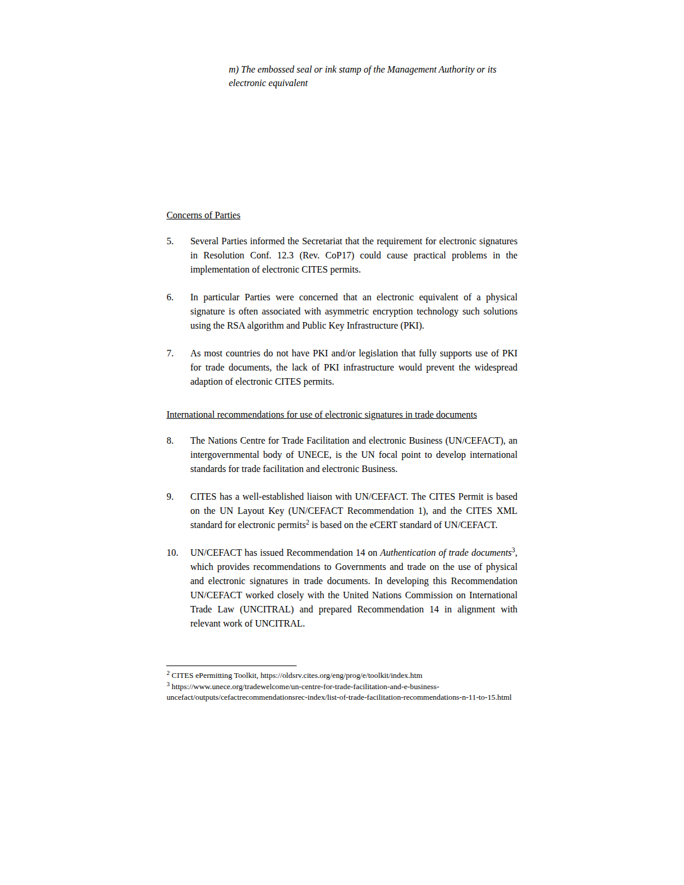m) The embossed seal or ink stamp of the Management Authority or its electronic equivalent
Concerns of Parties
5. Several Parties informed the Secretariat that the requirement for electronic signatures in Resolution Conf. 12.3 (Rev. CoP17) could cause practical problems in the implementation of electronic CITES permits.
6. In particular Parties were concerned that an electronic equivalent of a physical signature is often associated with asymmetric encryption technology such solutions using the RSA algorithm and Public Key Infrastructure (PKI).
7. As most countries do not have PKI and/or legislation that fully supports use of PKI for trade documents, the lack of PKI infrastructure would prevent the widespread adaption of electronic CITES permits.
International recommendations for use of electronic signatures in trade documents
8. The Nations Centre for Trade Facilitation and electronic Business (UN/CEFACT), an intergovernmental body of UNECE, is the UN focal point to develop international standards for trade facilitation and electronic Business.
9. CITES has a well-established liaison with UN/CEFACT. The CITES Permit is based on the UN Layout Key (UN/CEFACT Recommendation 1), and the CITES XML standard for electronic permits2 is based on the eCERT standard of UN/CEFACT.
10. UN/CEFACT has issued Recommendation 14 on Authentication of trade documents3, which provides recommendations to Governments and trade on the use of physical and electronic signatures in trade documents. In developing this Recommendation UN/CEFACT worked closely with the United Nations Commission on International Trade Law (UNCITRAL) and prepared Recommendation 14 in alignment with relevant work of UNCITRAL.
2 CITES ePermitting Toolkit, https://oldsrv.cites.org/eng/prog/e/toolkit/index.htm
3 https://www.unece.org/tradewelcome/un-centre-for-trade-facilitation-and-e-business-uncefact/outputs/cefactrecommendationsrec-index/list-of-trade-facilitation-recommendations-n-11-to-15.html